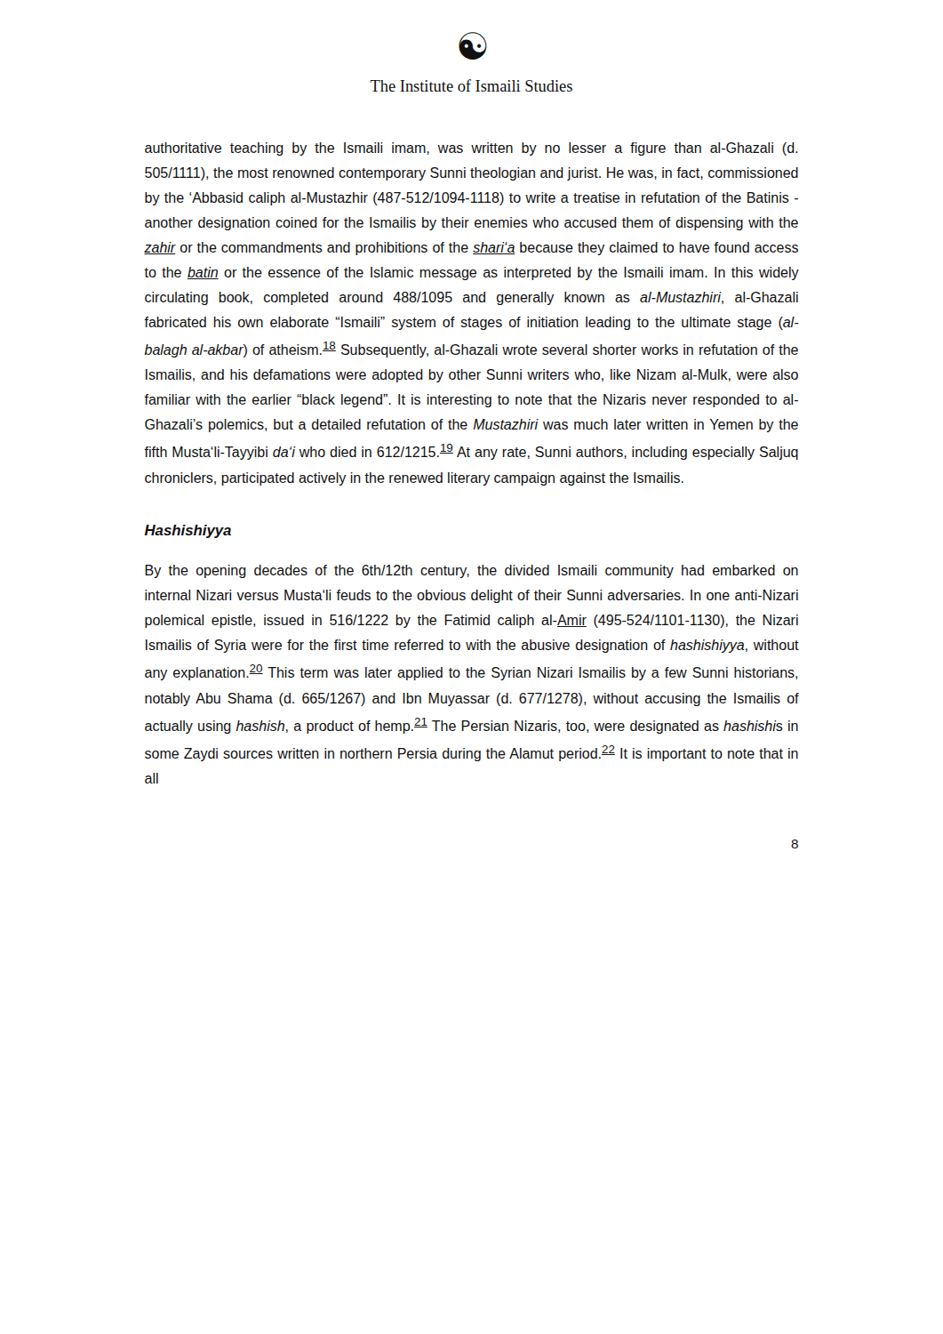☯
The Institute of Ismaili Studies
authoritative teaching by the Ismaili imam, was written by no lesser a figure than al-Ghazali (d. 505/1111), the most renowned contemporary Sunni theologian and jurist. He was, in fact, commissioned by the ‘Abbasid caliph al-Mustazhir (487-512/1094-1118) to write a treatise in refutation of the Batinis - another designation coined for the Ismailis by their enemies who accused them of dispensing with the zahir or the commandments and prohibitions of the shari‘a because they claimed to have found access to the batin or the essence of the Islamic message as interpreted by the Ismaili imam. In this widely circulating book, completed around 488/1095 and generally known as al-Mustazhiri, al-Ghazali fabricated his own elaborate “Ismaili” system of stages of initiation leading to the ultimate stage (al-balagh al-akbar) of atheism.18 Subsequently, al-Ghazali wrote several shorter works in refutation of the Ismailis, and his defamations were adopted by other Sunni writers who, like Nizam al-Mulk, were also familiar with the earlier “black legend”. It is interesting to note that the Nizaris never responded to al-Ghazali’s polemics, but a detailed refutation of the Mustazhiri was much later written in Yemen by the fifth Musta‘li-Tayyibi da‘i who died in 612/1215.19 At any rate, Sunni authors, including especially Saljuq chroniclers, participated actively in the renewed literary campaign against the Ismailis.
Hashishiyya
By the opening decades of the 6th/12th century, the divided Ismaili community had embarked on internal Nizari versus Musta‘li feuds to the obvious delight of their Sunni adversaries. In one anti-Nizari polemical epistle, issued in 516/1222 by the Fatimid caliph al-Amir (495-524/1101-1130), the Nizari Ismailis of Syria were for the first time referred to with the abusive designation of hashishiyya, without any explanation.20 This term was later applied to the Syrian Nizari Ismailis by a few Sunni historians, notably Abu Shama (d. 665/1267) and Ibn Muyassar (d. 677/1278), without accusing the Ismailis of actually using hashish, a product of hemp.21 The Persian Nizaris, too, were designated as hashishis in some Zaydi sources written in northern Persia during the Alamut period.22 It is important to note that in all
8